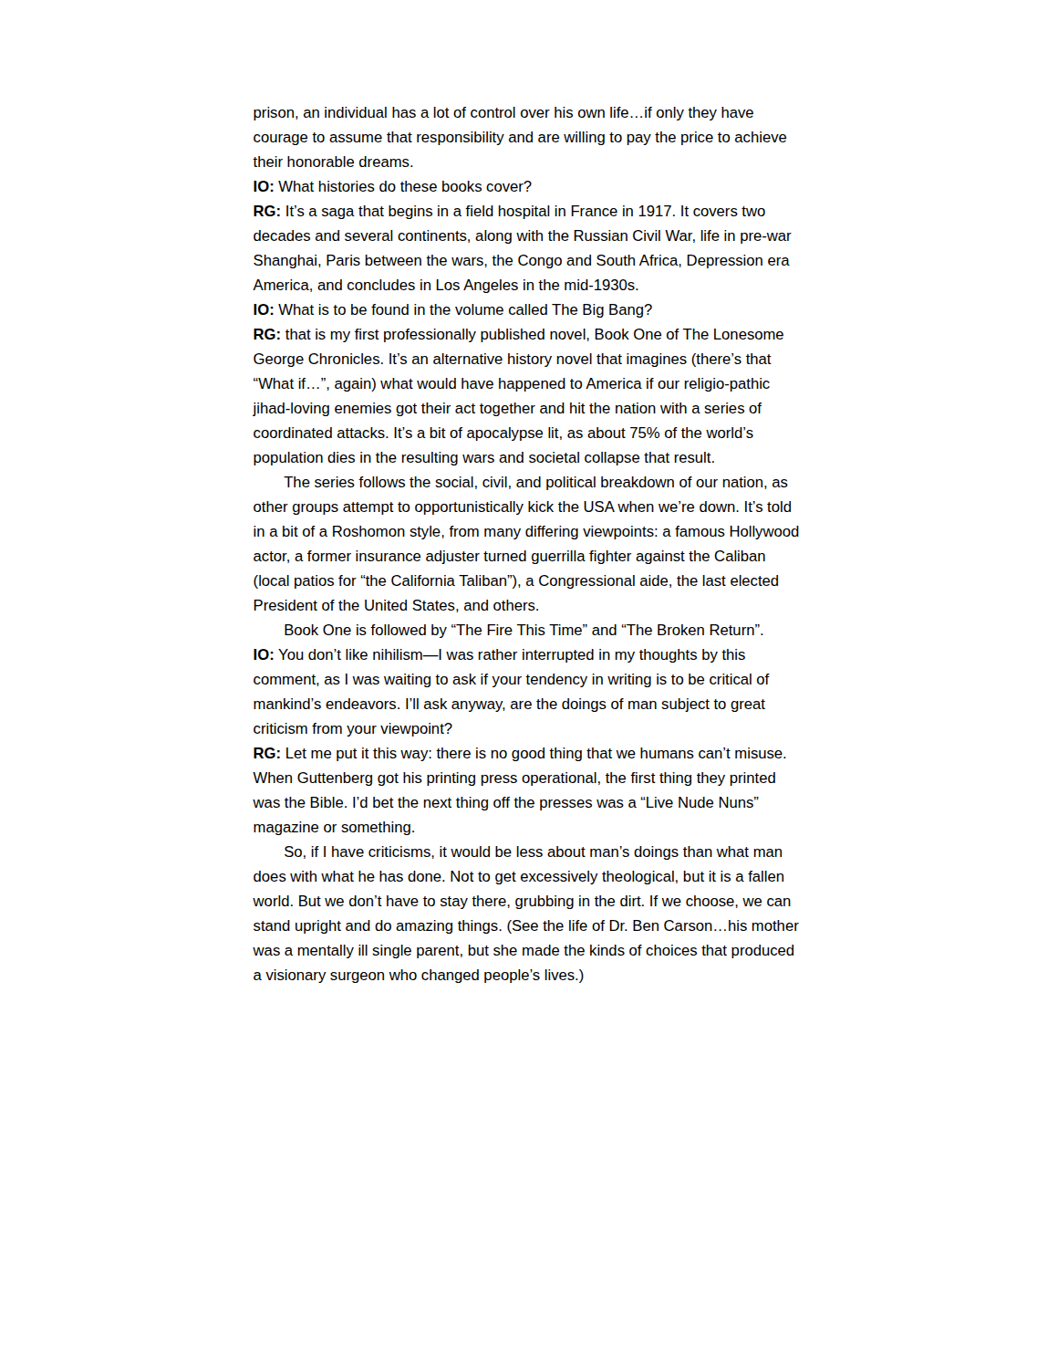prison, an individual has a lot of control over his own life…if only they have courage to assume that responsibility and are willing to pay the price to achieve their honorable dreams.
IO: What histories do these books cover?
RG: It’s a saga that begins in a field hospital in France in 1917. It covers two decades and several continents, along with the Russian Civil War, life in pre-war Shanghai, Paris between the wars, the Congo and South Africa, Depression era America, and concludes in Los Angeles in the mid-1930s.
IO: What is to be found in the volume called The Big Bang?
RG: that is my first professionally published novel, Book One of The Lonesome George Chronicles. It’s an alternative history novel that imagines (there’s that “What if…”, again) what would have happened to America if our religio-pathic jihad-loving enemies got their act together and hit the nation with a series of coordinated attacks. It’s a bit of apocalypse lit, as about 75% of the world’s population dies in the resulting wars and societal collapse that result.
The series follows the social, civil, and political breakdown of our nation, as other groups attempt to opportunistically kick the USA when we’re down. It’s told in a bit of a Roshomon style, from many differing viewpoints: a famous Hollywood actor, a former insurance adjuster turned guerrilla fighter against the Caliban (local patios for “the California Taliban”), a Congressional aide, the last elected President of the United States, and others.
Book One is followed by “The Fire This Time” and “The Broken Return”.
IO: You don’t like nihilism—I was rather interrupted in my thoughts by this comment, as I was waiting to ask if your tendency in writing is to be critical of mankind’s endeavors. I’ll ask anyway, are the doings of man subject to great criticism from your viewpoint?
RG: Let me put it this way: there is no good thing that we humans can’t misuse. When Guttenberg got his printing press operational, the first thing they printed was the Bible. I’d bet the next thing off the presses was a “Live Nude Nuns” magazine or something.
So, if I have criticisms, it would be less about man’s doings than what man does with what he has done. Not to get excessively theological, but it is a fallen world. But we don’t have to stay there, grubbing in the dirt. If we choose, we can stand upright and do amazing things. (See the life of Dr. Ben Carson…his mother was a mentally ill single parent, but she made the kinds of choices that produced a visionary surgeon who changed people’s lives.)